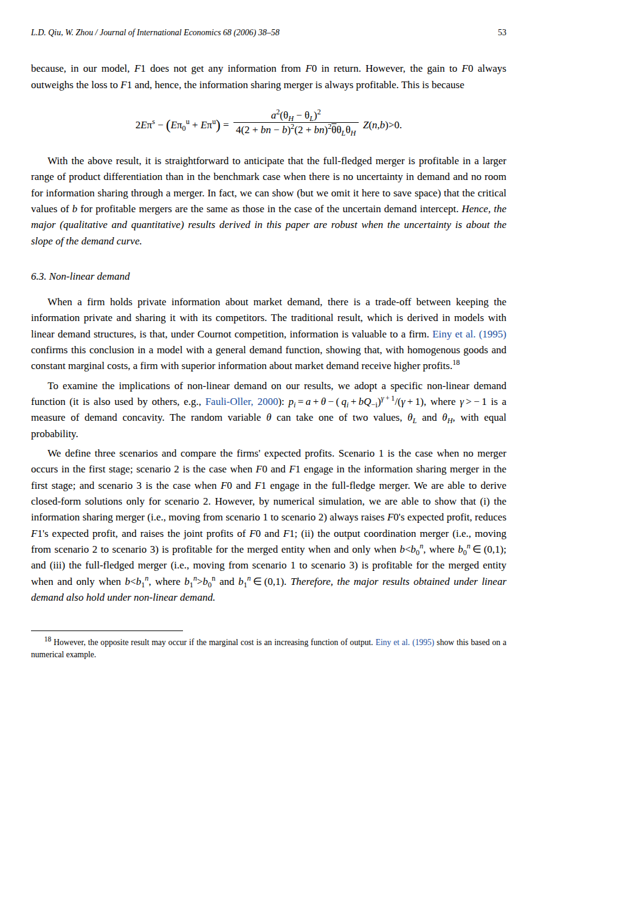L.D. Qiu, W. Zhou / Journal of International Economics 68 (2006) 38–58 53
because, in our model, F1 does not get any information from F0 in return. However, the gain to F0 always outweighs the loss to F1 and, hence, the information sharing merger is always profitable. This is because
2Eπs − (Eπ0u + Eπu) = a2(θH − θL)2 4(2 + bn − b)2(2 + bn)2θθLθH Z(n,b)>0.
With the above result, it is straightforward to anticipate that the full-fledged merger is profitable in a larger range of product differentiation than in the benchmark case when there is no uncertainty in demand and no room for information sharing through a merger. In fact, we can show (but we omit it here to save space) that the critical values of b for profitable mergers are the same as those in the case of the uncertain demand intercept. Hence, the major (qualitative and quantitative) results derived in this paper are robust when the uncertainty is about the slope of the demand curve.
6.3. Non-linear demand
When a firm holds private information about market demand, there is a trade-off between keeping the information private and sharing it with its competitors. The traditional result, which is derived in models with linear demand structures, is that, under Cournot competition, information is valuable to a firm. Einy et al. (1995) confirms this conclusion in a model with a general demand function, showing that, with homogenous goods and constant marginal costs, a firm with superior information about market demand receive higher profits.18
To examine the implications of non-linear demand on our results, we adopt a specific non-linear demand function (it is also used by others, e.g., Fauli-Oller, 2000): pi = a + θ − ( qi + bQ−i)γ + 1/(γ + 1), where γ > − 1 is a measure of demand concavity. The random variable θ can take one of two values, θL and θH, with equal probability.
We define three scenarios and compare the firms' expected profits. Scenario 1 is the case when no merger occurs in the first stage; scenario 2 is the case when F0 and F1 engage in the information sharing merger in the first stage; and scenario 3 is the case when F0 and F1 engage in the full-fledge merger. We are able to derive closed-form solutions only for scenario 2. However, by numerical simulation, we are able to show that (i) the information sharing merger (i.e., moving from scenario 1 to scenario 2) always raises F0's expected profit, reduces F1's expected profit, and raises the joint profits of F0 and F1; (ii) the output coordination merger (i.e., moving from scenario 2 to scenario 3) is profitable for the merged entity when and only when b<b0n, where b0n ∈ (0,1); and (iii) the full-fledged merger (i.e., moving from scenario 1 to scenario 3) is profitable for the merged entity when and only when b<b1n, where b1n>b0n and b1n ∈ (0,1). Therefore, the major results obtained under linear demand also hold under non-linear demand.
18 However, the opposite result may occur if the marginal cost is an increasing function of output. Einy et al. (1995) show this based on a numerical example.